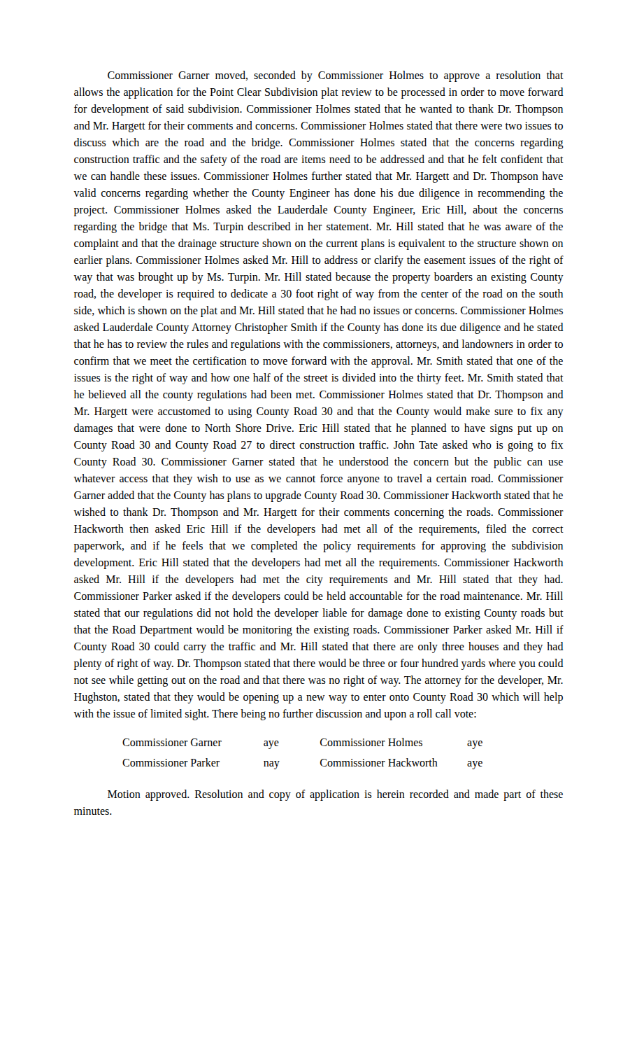Commissioner Garner moved, seconded by Commissioner Holmes to approve a resolution that allows the application for the Point Clear Subdivision plat review to be processed in order to move forward for development of said subdivision. Commissioner Holmes stated that he wanted to thank Dr. Thompson and Mr. Hargett for their comments and concerns. Commissioner Holmes stated that there were two issues to discuss which are the road and the bridge. Commissioner Holmes stated that the concerns regarding construction traffic and the safety of the road are items need to be addressed and that he felt confident that we can handle these issues. Commissioner Holmes further stated that Mr. Hargett and Dr. Thompson have valid concerns regarding whether the County Engineer has done his due diligence in recommending the project. Commissioner Holmes asked the Lauderdale County Engineer, Eric Hill, about the concerns regarding the bridge that Ms. Turpin described in her statement. Mr. Hill stated that he was aware of the complaint and that the drainage structure shown on the current plans is equivalent to the structure shown on earlier plans. Commissioner Holmes asked Mr. Hill to address or clarify the easement issues of the right of way that was brought up by Ms. Turpin. Mr. Hill stated because the property boarders an existing County road, the developer is required to dedicate a 30 foot right of way from the center of the road on the south side, which is shown on the plat and Mr. Hill stated that he had no issues or concerns. Commissioner Holmes asked Lauderdale County Attorney Christopher Smith if the County has done its due diligence and he stated that he has to review the rules and regulations with the commissioners, attorneys, and landowners in order to confirm that we meet the certification to move forward with the approval. Mr. Smith stated that one of the issues is the right of way and how one half of the street is divided into the thirty feet. Mr. Smith stated that he believed all the county regulations had been met. Commissioner Holmes stated that Dr. Thompson and Mr. Hargett were accustomed to using County Road 30 and that the County would make sure to fix any damages that were done to North Shore Drive. Eric Hill stated that he planned to have signs put up on County Road 30 and County Road 27 to direct construction traffic. John Tate asked who is going to fix County Road 30. Commissioner Garner stated that he understood the concern but the public can use whatever access that they wish to use as we cannot force anyone to travel a certain road. Commissioner Garner added that the County has plans to upgrade County Road 30. Commissioner Hackworth stated that he wished to thank Dr. Thompson and Mr. Hargett for their comments concerning the roads. Commissioner Hackworth then asked Eric Hill if the developers had met all of the requirements, filed the correct paperwork, and if he feels that we completed the policy requirements for approving the subdivision development. Eric Hill stated that the developers had met all the requirements. Commissioner Hackworth asked Mr. Hill if the developers had met the city requirements and Mr. Hill stated that they had. Commissioner Parker asked if the developers could be held accountable for the road maintenance. Mr. Hill stated that our regulations did not hold the developer liable for damage done to existing County roads but that the Road Department would be monitoring the existing roads. Commissioner Parker asked Mr. Hill if County Road 30 could carry the traffic and Mr. Hill stated that there are only three houses and they had plenty of right of way. Dr. Thompson stated that there would be three or four hundred yards where you could not see while getting out on the road and that there was no right of way. The attorney for the developer, Mr. Hughston, stated that they would be opening up a new way to enter onto County Road 30 which will help with the issue of limited sight. There being no further discussion and upon a roll call vote:
| Commissioner Garner | aye | Commissioner Holmes | aye |
| Commissioner Parker | nay | Commissioner Hackworth | aye |
Motion approved. Resolution and copy of application is herein recorded and made part of these minutes.